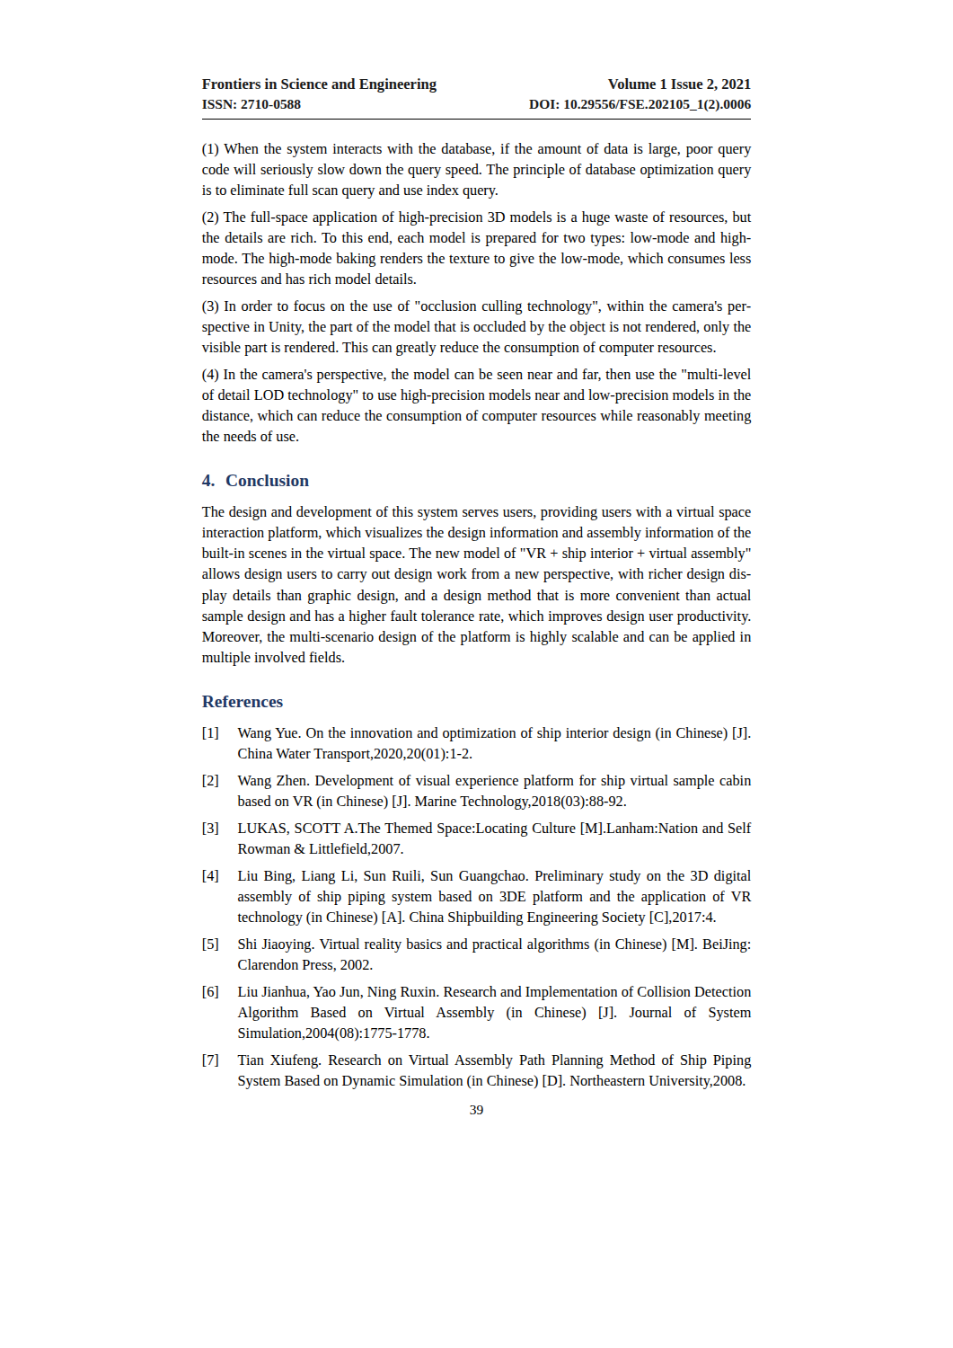Frontiers in Science and Engineering
Volume 1 Issue 2, 2021
ISSN: 2710-0588
DOI: 10.29556/FSE.202105_1(2).0006
(1) When the system interacts with the database, if the amount of data is large, poor query code will seriously slow down the query speed. The principle of database optimization query is to eliminate full scan query and use index query.
(2) The full-space application of high-precision 3D models is a huge waste of resources, but the details are rich. To this end, each model is prepared for two types: low-mode and high-mode. The high-mode baking renders the texture to give the low-mode, which consumes less resources and has rich model details.
(3) In order to focus on the use of "occlusion culling technology", within the camera's perspective in Unity, the part of the model that is occluded by the object is not rendered, only the visible part is rendered. This can greatly reduce the consumption of computer resources.
(4) In the camera's perspective, the model can be seen near and far, then use the "multi-level of detail LOD technology" to use high-precision models near and low-precision models in the distance, which can reduce the consumption of computer resources while reasonably meeting the needs of use.
4. Conclusion
The design and development of this system serves users, providing users with a virtual space interaction platform, which visualizes the design information and assembly information of the built-in scenes in the virtual space. The new model of "VR + ship interior + virtual assembly" allows design users to carry out design work from a new perspective, with richer design display details than graphic design, and a design method that is more convenient than actual sample design and has a higher fault tolerance rate, which improves design user productivity. Moreover, the multi-scenario design of the platform is highly scalable and can be applied in multiple involved fields.
References
Wang Yue. On the innovation and optimization of ship interior design (in Chinese) [J]. China Water Transport,2020,20(01):1-2.
Wang Zhen. Development of visual experience platform for ship virtual sample cabin based on VR (in Chinese) [J]. Marine Technology,2018(03):88-92.
LUKAS, SCOTT A.The Themed Space:Locating Culture [M].Lanham:Nation and Self Rowman & Littlefield,2007.
Liu Bing, Liang Li, Sun Ruili, Sun Guangchao. Preliminary study on the 3D digital assembly of ship piping system based on 3DE platform and the application of VR technology (in Chinese) [A]. China Shipbuilding Engineering Society [C],2017:4.
Shi Jiaoying. Virtual reality basics and practical algorithms (in Chinese) [M]. BeiJing: Clarendon Press, 2002.
Liu Jianhua, Yao Jun, Ning Ruxin. Research and Implementation of Collision Detection Algorithm Based on Virtual Assembly (in Chinese) [J]. Journal of System Simulation,2004(08):1775-1778.
Tian Xiufeng. Research on Virtual Assembly Path Planning Method of Ship Piping System Based on Dynamic Simulation (in Chinese) [D]. Northeastern University,2008.
39